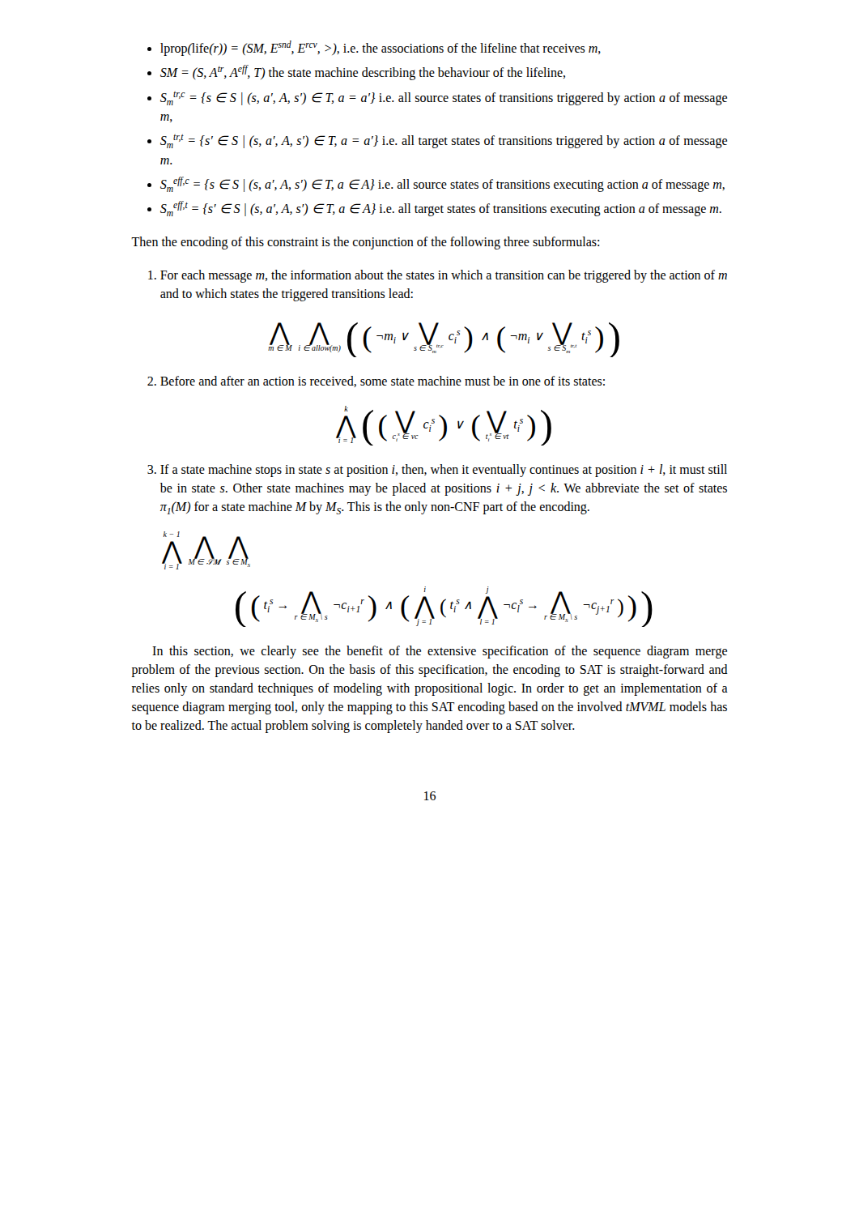lprop(life(r)) = (SM, Esnd, Ercv, >), i.e. the associations of the lifeline that receives m,
SM = (S, Atr, Aeff, T) the state machine describing the behaviour of the lifeline,
Smtr,c = {s ∈ S | (s, a′, A, s′) ∈ T, a = a′} i.e. all source states of transitions triggered by action a of message m,
Smtr,t = {s′ ∈ S | (s, a′, A, s′) ∈ T, a = a′} i.e. all target states of transitions triggered by action a of message m.
Smeff,c = {s ∈ S | (s, a′, A, s′) ∈ T, a ∈ A} i.e. all source states of transitions executing action a of message m,
Smeff,t = {s′ ∈ S | (s, a′, A, s′) ∈ T, a ∈ A} i.e. all target states of transitions executing action a of message m.
Then the encoding of this constraint is the conjunction of the following three subformulas:
For each message m, the information about the states in which a transition can be triggered by the action of m and to which states the triggered transitions lead: ⋀m ∈ M ⋀i ∈ allow(m) ( ( ¬mi ∨ ⋁s ∈ Smtr,c cis ) ∧ ( ¬mi ∨ ⋁s ∈ Smtr,t tis ) )
Before and after an action is received, some state machine must be in one of its states: k⋀i = 1 ( ( ⋁cis ∈ vc cis ) ∨ ( ⋁tis ∈ vt tis ) )
If a state machine stops in state s at position i, then, when it eventually continues at position i + l, it must still be in state s. Other state machines may be placed at positions i + j, j < k. We abbreviate the set of states π1(M) for a state machine M by MS. This is the only non-CNF part of the encoding. k − 1⋀i = 1 ⋀M ∈ 𝒮𝑴 ⋀s ∈ MS ( ( tis → ⋀r ∈ MS \ s ¬ci+1r ) ∧ ( i⋀j = 1 ( tis ∧ j⋀l = 1 ¬cls → ⋀r ∈ MS \ s ¬cj+1r ) ) )
In this section, we clearly see the benefit of the extensive specification of the sequence diagram merge problem of the previous section. On the basis of this specification, the encoding to SAT is straight-forward and relies only on standard techniques of modeling with propositional logic. In order to get an implementation of a sequence diagram merging tool, only the mapping to this SAT encoding based on the involved tMVML models has to be realized. The actual problem solving is completely handed over to a SAT solver.
16